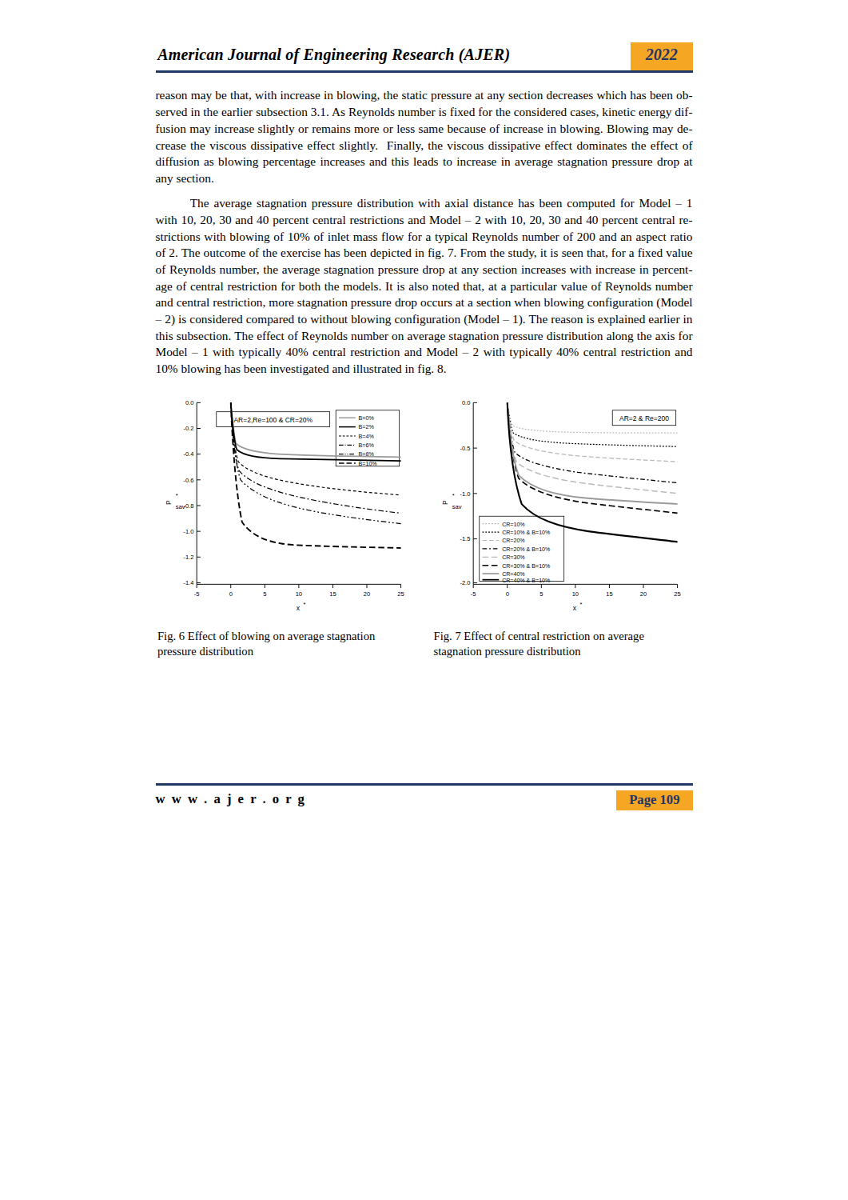American Journal of Engineering Research (AJER)
2022
reason may be that, with increase in blowing, the static pressure at any section decreases which has been observed in the earlier subsection 3.1. As Reynolds number is fixed for the considered cases, kinetic energy diffusion may increase slightly or remains more or less same because of increase in blowing. Blowing may decrease the viscous dissipative effect slightly. Finally, the viscous dissipative effect dominates the effect of diffusion as blowing percentage increases and this leads to increase in average stagnation pressure drop at any section.
The average stagnation pressure distribution with axial distance has been computed for Model – 1 with 10, 20, 30 and 40 percent central restrictions and Model – 2 with 10, 20, 30 and 40 percent central restrictions with blowing of 10% of inlet mass flow for a typical Reynolds number of 200 and an aspect ratio of 2. The outcome of the exercise has been depicted in fig. 7. From the study, it is seen that, for a fixed value of Reynolds number, the average stagnation pressure drop at any section increases with increase in percentage of central restriction for both the models. It is also noted that, at a particular value of Reynolds number and central restriction, more stagnation pressure drop occurs at a section when blowing configuration (Model – 2) is considered compared to without blowing configuration (Model – 1). The reason is explained earlier in this subsection. The effect of Reynolds number on average stagnation pressure distribution along the axis for Model – 1 with typically 40% central restriction and Model – 2 with typically 40% central restriction and 10% blowing has been investigated and illustrated in fig. 8.
0.0 -0.2 -0.4 -0.6 -0.8 -1.0 -1.2 -1.4 -5 0 5 10 15 20 25 x * P * sav AR=2,Re=100 & CR=20% B=0% B=2% B=4% B=6% B=8% B=10%
Fig. 6 Effect of blowing on average stagnation pressure distribution
0.0 -0.5 -1.0 -1.5 -2.0 -5 0 5 10 15 20 25 x * P * sav AR=2 & Re=200 CR=10% CR=10% & B=10% CR=20% CR=20% & B=10% CR=30% CR=30% & B=10% CR=40% CR=40% & B=10%
Fig. 7 Effect of central restriction on average stagnation pressure distribution
w w w . a j e r . o r g
Page 109